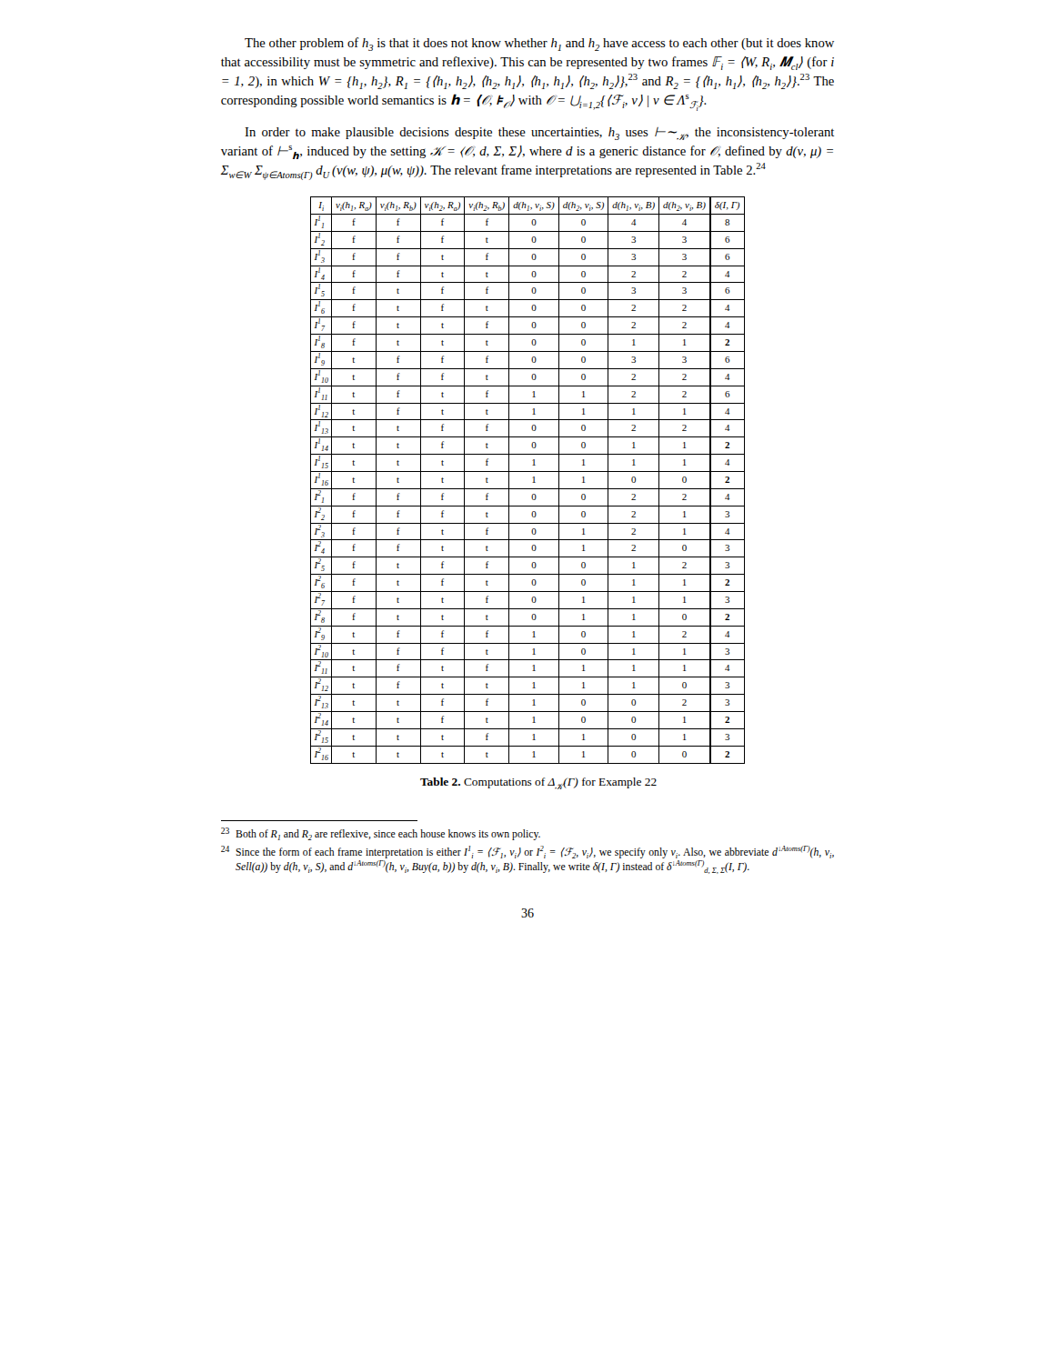The other problem of h3 is that it does not know whether h1 and h2 have access to each other (but it does know that accessibility must be symmetric and reflexive). This can be represented by two frames 𝔽i = ⟨W, Ri, 𝑴cl⟩ (for i = 1, 2), in which W = {h1, h2}, R1 = {⟨h1, h2⟩, ⟨h2, h1⟩, ⟨h1, h1⟩, ⟨h2, h2⟩},23 and R2 = {⟨h1, h1⟩, ⟨h2, h2⟩}.23 The corresponding possible world semantics is 𝗵 = ⟨𝒪, ⊧𝒪⟩ with 𝒪 = ⋃i=1,2{⟨ℱi, ν⟩ | ν ∈ Λsℱi}.
In order to make plausible decisions despite these uncertainties, h3 uses ⊢∼𝒦, the inconsistency-tolerant variant of ⊢s𝗵, induced by the setting 𝒦 = ⟨𝒪, d, Σ, Σ⟩, where d is a generic distance for 𝒪, defined by d(ν, μ) = Σw∈W Σψ∈Atoms(Γ) dU (ν(w, ψ), μ(w, ψ)). The relevant frame interpretations are represented in Table 2.24
| I i | ν i (h 1 , R a ) | ν i (h 1 , R b ) | ν i (h 2 , R a ) | ν i (h 2 , R b ) | d(h 1 , ν i , S) | d(h 2 , ν i , S) | d(h 1 , ν i , B) | d(h 2 , ν i , B) | δ(I, Γ) |
| --- | --- | --- | --- | --- | --- | --- | --- | --- | --- |
| I 1 1 | f | f | f | f | 0 | 0 | 4 | 4 | 8 |
| I 1 2 | f | f | f | t | 0 | 0 | 3 | 3 | 6 |
| I 1 3 | f | f | t | f | 0 | 0 | 3 | 3 | 6 |
| I 1 4 | f | f | t | t | 0 | 0 | 2 | 2 | 4 |
| I 1 5 | f | t | f | f | 0 | 0 | 3 | 3 | 6 |
| I 1 6 | f | t | f | t | 0 | 0 | 2 | 2 | 4 |
| I 1 7 | f | t | t | f | 0 | 0 | 2 | 2 | 4 |
| I 1 8 | f | t | t | t | 0 | 0 | 1 | 1 | 2 |
| I 1 9 | t | f | f | f | 0 | 0 | 3 | 3 | 6 |
| I 1 10 | t | f | f | t | 0 | 0 | 2 | 2 | 4 |
| I 1 11 | t | f | t | f | 1 | 1 | 2 | 2 | 6 |
| I 1 12 | t | f | t | t | 1 | 1 | 1 | 1 | 4 |
| I 1 13 | t | t | f | f | 0 | 0 | 2 | 2 | 4 |
| I 1 14 | t | t | f | t | 0 | 0 | 1 | 1 | 2 |
| I 1 15 | t | t | t | f | 1 | 1 | 1 | 1 | 4 |
| I 1 16 | t | t | t | t | 1 | 1 | 0 | 0 | 2 |
| I 2 1 | f | f | f | f | 0 | 0 | 2 | 2 | 4 |
| I 2 2 | f | f | f | t | 0 | 0 | 2 | 1 | 3 |
| I 2 3 | f | f | t | f | 0 | 1 | 2 | 1 | 4 |
| I 2 4 | f | f | t | t | 0 | 1 | 2 | 0 | 3 |
| I 2 5 | f | t | f | f | 0 | 0 | 1 | 2 | 3 |
| I 2 6 | f | t | f | t | 0 | 0 | 1 | 1 | 2 |
| I 2 7 | f | t | t | f | 0 | 1 | 1 | 1 | 3 |
| I 2 8 | f | t | t | t | 0 | 1 | 1 | 0 | 2 |
| I 2 9 | t | f | f | f | 1 | 0 | 1 | 2 | 4 |
| I 2 10 | t | f | f | t | 1 | 0 | 1 | 1 | 3 |
| I 2 11 | t | f | t | f | 1 | 1 | 1 | 1 | 4 |
| I 2 12 | t | f | t | t | 1 | 1 | 1 | 0 | 3 |
| I 2 13 | t | t | f | f | 1 | 0 | 0 | 2 | 3 |
| I 2 14 | t | t | f | t | 1 | 0 | 0 | 1 | 2 |
| I 2 15 | t | t | t | f | 1 | 1 | 0 | 1 | 3 |
| I 2 16 | t | t | t | t | 1 | 1 | 0 | 0 | 2 |
Table 2. Computations of Δ𝒦(Γ) for Example 22
23 Both of R1 and R2 are reflexive, since each house knows its own policy.
24 Since the form of each frame interpretation is either I1i = ⟨ℱ1, νi⟩ or I2i = ⟨ℱ2, νi⟩, we specify only νi. Also, we abbreviate d↓Atoms(Γ)(h, νi, Sell(a)) by d(h, νi, S), and d↓Atoms(Γ)(h, νi, Buy(a, b)) by d(h, νi, B). Finally, we write δ(I, Γ) instead of δ↓Atoms(Γ)d, Σ, Σ(I, Γ).
36